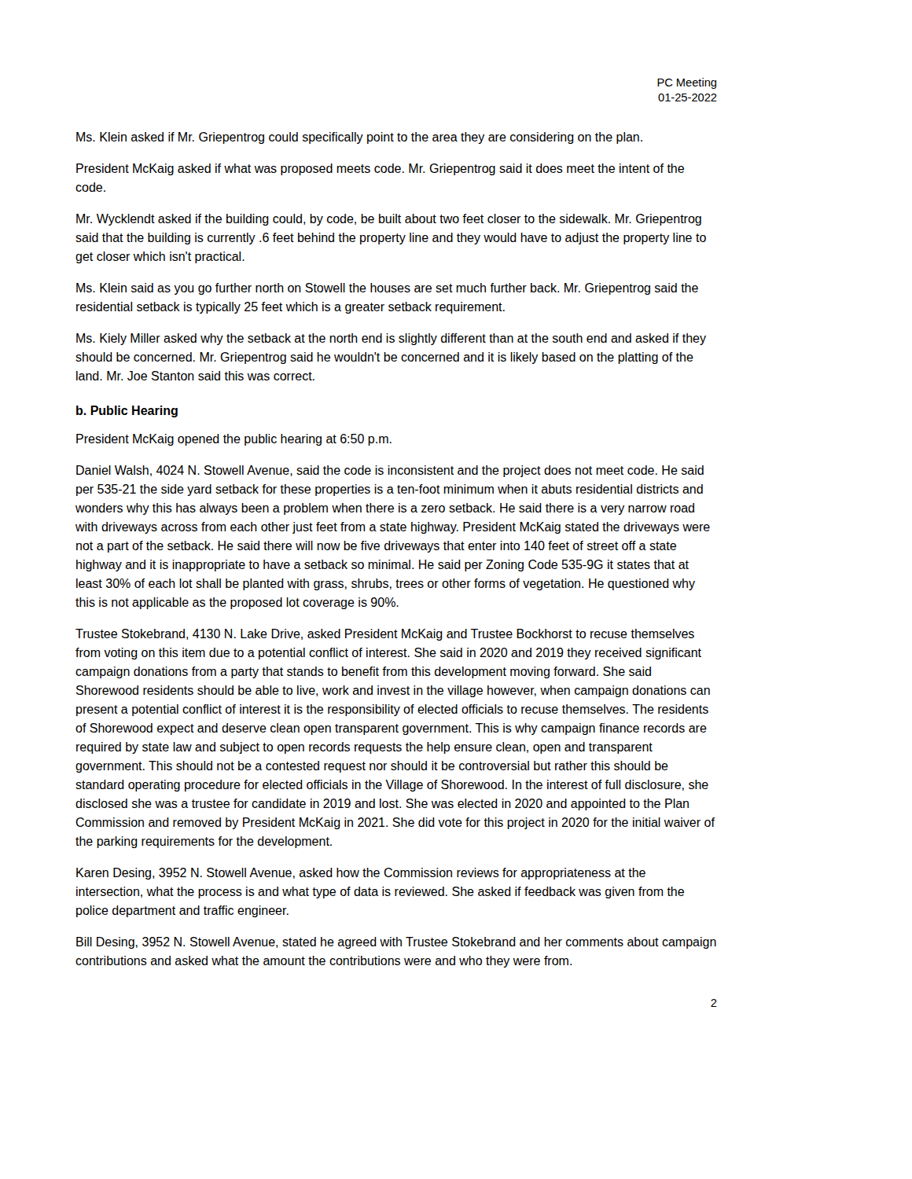PC Meeting
01-25-2022
Ms. Klein asked if Mr. Griepentrog could specifically point to the area they are considering on the plan.
President McKaig asked if what was proposed meets code. Mr. Griepentrog said it does meet the intent of the code.
Mr. Wycklendt asked if the building could, by code, be built about two feet closer to the sidewalk. Mr. Griepentrog said that the building is currently .6 feet behind the property line and they would have to adjust the property line to get closer which isn't practical.
Ms. Klein said as you go further north on Stowell the houses are set much further back. Mr. Griepentrog said the residential setback is typically 25 feet which is a greater setback requirement.
Ms. Kiely Miller asked why the setback at the north end is slightly different than at the south end and asked if they should be concerned. Mr. Griepentrog said he wouldn't be concerned and it is likely based on the platting of the land. Mr. Joe Stanton said this was correct.
b. Public Hearing
President McKaig opened the public hearing at 6:50 p.m.
Daniel Walsh, 4024 N. Stowell Avenue, said the code is inconsistent and the project does not meet code. He said per 535-21 the side yard setback for these properties is a ten-foot minimum when it abuts residential districts and wonders why this has always been a problem when there is a zero setback. He said there is a very narrow road with driveways across from each other just feet from a state highway. President McKaig stated the driveways were not a part of the setback. He said there will now be five driveways that enter into 140 feet of street off a state highway and it is inappropriate to have a setback so minimal. He said per Zoning Code 535-9G it states that at least 30% of each lot shall be planted with grass, shrubs, trees or other forms of vegetation. He questioned why this is not applicable as the proposed lot coverage is 90%.
Trustee Stokebrand, 4130 N. Lake Drive, asked President McKaig and Trustee Bockhorst to recuse themselves from voting on this item due to a potential conflict of interest. She said in 2020 and 2019 they received significant campaign donations from a party that stands to benefit from this development moving forward. She said Shorewood residents should be able to live, work and invest in the village however, when campaign donations can present a potential conflict of interest it is the responsibility of elected officials to recuse themselves. The residents of Shorewood expect and deserve clean open transparent government. This is why campaign finance records are required by state law and subject to open records requests the help ensure clean, open and transparent government. This should not be a contested request nor should it be controversial but rather this should be standard operating procedure for elected officials in the Village of Shorewood. In the interest of full disclosure, she disclosed she was a trustee for candidate in 2019 and lost. She was elected in 2020 and appointed to the Plan Commission and removed by President McKaig in 2021. She did vote for this project in 2020 for the initial waiver of the parking requirements for the development.
Karen Desing, 3952 N. Stowell Avenue, asked how the Commission reviews for appropriateness at the intersection, what the process is and what type of data is reviewed. She asked if feedback was given from the police department and traffic engineer.
Bill Desing, 3952 N. Stowell Avenue, stated he agreed with Trustee Stokebrand and her comments about campaign contributions and asked what the amount the contributions were and who they were from.
2